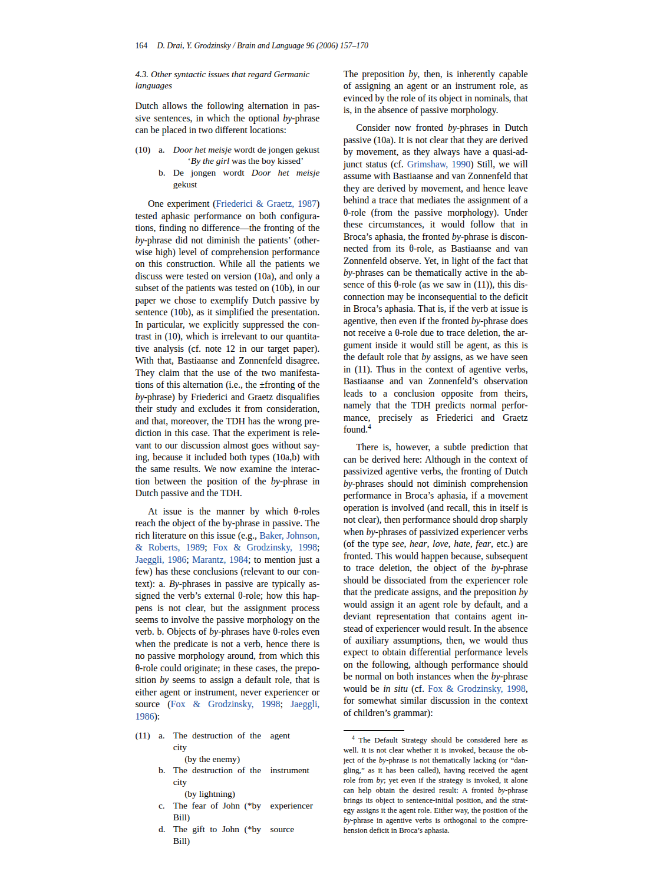164 D. Drai, Y. Grodzinsky / Brain and Language 96 (2006) 157–170
4.3. Other syntactic issues that regard Germanic languages
Dutch allows the following alternation in passive sentences, in which the optional by-phrase can be placed in two different locations:
(10) a. Door het meisje wordt de jongen gekust
‘By the girl was the boy kissed’
b. De jongen wordt Door het meisje gekust
One experiment (Friederici & Graetz, 1987) tested aphasic performance on both configurations, finding no difference—the fronting of the by-phrase did not diminish the patients’ (otherwise high) level of comprehension performance on this construction. While all the patients we discuss were tested on version (10a), and only a subset of the patients was tested on (10b), in our paper we chose to exemplify Dutch passive by sentence (10b), as it simplified the presentation. In particular, we explicitly suppressed the contrast in (10), which is irrelevant to our quantitative analysis (cf. note 12 in our target paper). With that, Bastiaanse and Zonnenfeld disagree. They claim that the use of the two manifestations of this alternation (i.e., the ±fronting of the by-phrase) by Friederici and Graetz disqualifies their study and excludes it from consideration, and that, moreover, the TDH has the wrong prediction in this case. That the experiment is relevant to our discussion almost goes without saying, because it included both types (10a,b) with the same results. We now examine the interaction between the position of the by-phrase in Dutch passive and the TDH.
At issue is the manner by which θ-roles reach the object of the by-phrase in passive. The rich literature on this issue (e.g., Baker, Johnson, & Roberts, 1989; Fox & Grodzinsky, 1998; Jaeggli, 1986; Marantz, 1984; to mention just a few) has these conclusions (relevant to our context): a. By-phrases in passive are typically assigned the verb’s external θ-role; how this happens is not clear, but the assignment process seems to involve the passive morphology on the verb. b. Objects of by-phrases have θ-roles even when the predicate is not a verb, hence there is no passive morphology around, from which this θ-role could originate; in these cases, the preposition by seems to assign a default role, that is either agent or instrument, never experiencer or source (Fox & Grodzinsky, 1998; Jaeggli, 1986):
(11) a. The destruction of the city(by the enemy) agent
b. The destruction of the city(by lightning) instrument
c. The fear of John (*by Bill) experiencer
d. The gift to John (*by Bill) source
The preposition by, then, is inherently capable of assigning an agent or an instrument role, as evinced by the role of its object in nominals, that is, in the absence of passive morphology.
Consider now fronted by-phrases in Dutch passive (10a). It is not clear that they are derived by movement, as they always have a quasi-adjunct status (cf. Grimshaw, 1990) Still, we will assume with Bastiaanse and van Zonnenfeld that they are derived by movement, and hence leave behind a trace that mediates the assignment of a θ-role (from the passive morphology). Under these circumstances, it would follow that in Broca’s aphasia, the fronted by-phrase is disconnected from its θ-role, as Bastiaanse and van Zonnenfeld observe. Yet, in light of the fact that by-phrases can be thematically active in the absence of this θ-role (as we saw in (11)), this disconnection may be inconsequential to the deficit in Broca’s aphasia. That is, if the verb at issue is agentive, then even if the fronted by-phrase does not receive a θ-role due to trace deletion, the argument inside it would still be agent, as this is the default role that by assigns, as we have seen in (11). Thus in the context of agentive verbs, Bastiaanse and van Zonnenfeld’s observation leads to a conclusion opposite from theirs, namely that the TDH predicts normal performance, precisely as Friederici and Graetz found.4
There is, however, a subtle prediction that can be derived here: Although in the context of passivized agentive verbs, the fronting of Dutch by-phrases should not diminish comprehension performance in Broca’s aphasia, if a movement operation is involved (and recall, this in itself is not clear), then performance should drop sharply when by-phrases of passivized experiencer verbs (of the type see, hear, love, hate, fear, etc.) are fronted. This would happen because, subsequent to trace deletion, the object of the by-phrase should be dissociated from the experiencer role that the predicate assigns, and the preposition by would assign it an agent role by default, and a deviant representation that contains agent instead of experiencer would result. In the absence of auxiliary assumptions, then, we would thus expect to obtain differential performance levels on the following, although performance should be normal on both instances when the by-phrase would be in situ (cf. Fox & Grodzinsky, 1998, for somewhat similar discussion in the context of children’s grammar):
4 The Default Strategy should be considered here as well. It is not clear whether it is invoked, because the object of the by-phrase is not thematically lacking (or “dangling,” as it has been called), having received the agent role from by; yet even if the strategy is invoked, it alone can help obtain the desired result: A fronted by-phrase brings its object to sentence-initial position, and the strategy assigns it the agent role. Either way, the position of the by-phrase in agentive verbs is orthogonal to the comprehension deficit in Broca’s aphasia.